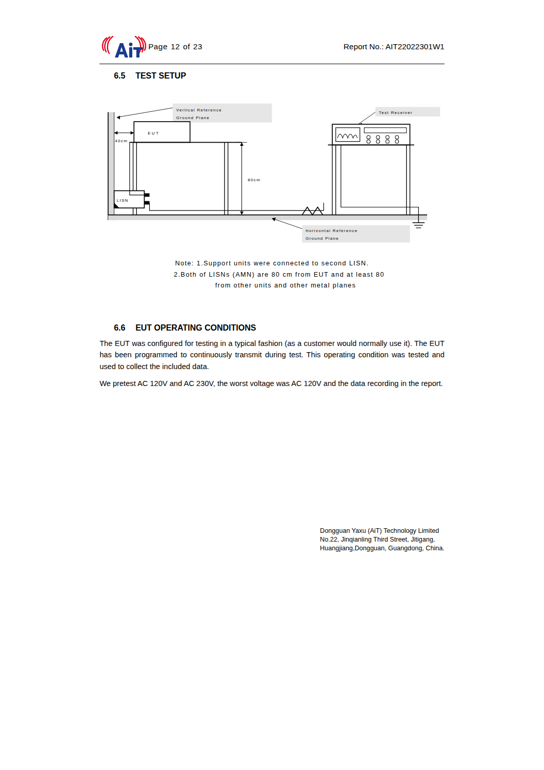Page12of23
Report No.: AIT22022301W1
6.5 TEST SETUP
Vertical Reference Ground Plane Test Receiver EUT 40cm 80cm LISN Horizontal Reference Ground Plane
Note: 1.Support units were connected to second LISN. 2.Both of LISNs (AMN) are 80 cm from EUT and at least 80 from other units and other metal planes
6.6 EUT OPERATING CONDITIONS
The EUT was configured for testing in a typical fashion (as a customer would normally use it). The EUT has been programmed to continuously transmit during test. This operating condition was tested and used to collect the included data.
We pretest AC 120V and AC 230V, the worst voltage was AC 120V and the data recording in the report.
Dongguan Yaxu (AiT) Technology Limited
No.22, Jinqianling Third Street, Jitigang,
Huangjiang,Dongguan, Guangdong, China.